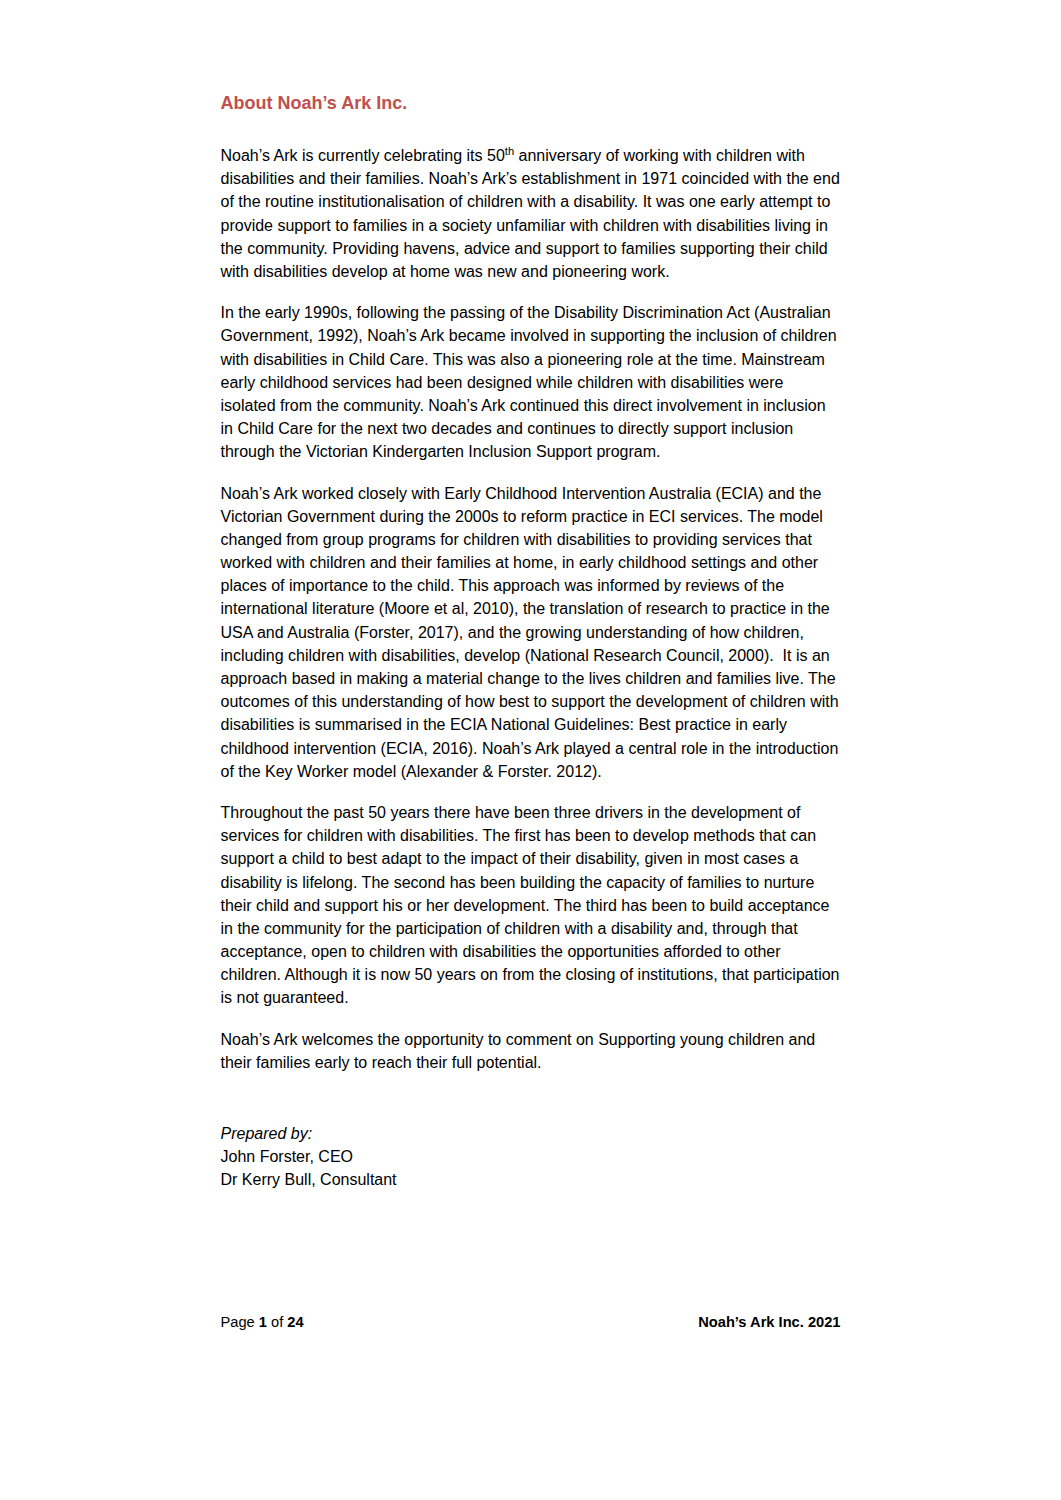About Noah’s Ark Inc.
Noah’s Ark is currently celebrating its 50th anniversary of working with children with disabilities and their families. Noah’s Ark’s establishment in 1971 coincided with the end of the routine institutionalisation of children with a disability. It was one early attempt to provide support to families in a society unfamiliar with children with disabilities living in the community. Providing havens, advice and support to families supporting their child with disabilities develop at home was new and pioneering work.
In the early 1990s, following the passing of the Disability Discrimination Act (Australian Government, 1992), Noah’s Ark became involved in supporting the inclusion of children with disabilities in Child Care. This was also a pioneering role at the time. Mainstream early childhood services had been designed while children with disabilities were isolated from the community. Noah’s Ark continued this direct involvement in inclusion in Child Care for the next two decades and continues to directly support inclusion through the Victorian Kindergarten Inclusion Support program.
Noah’s Ark worked closely with Early Childhood Intervention Australia (ECIA) and the Victorian Government during the 2000s to reform practice in ECI services. The model changed from group programs for children with disabilities to providing services that worked with children and their families at home, in early childhood settings and other places of importance to the child. This approach was informed by reviews of the international literature (Moore et al, 2010), the translation of research to practice in the USA and Australia (Forster, 2017), and the growing understanding of how children, including children with disabilities, develop (National Research Council, 2000). It is an approach based in making a material change to the lives children and families live. The outcomes of this understanding of how best to support the development of children with disabilities is summarised in the ECIA National Guidelines: Best practice in early childhood intervention (ECIA, 2016). Noah’s Ark played a central role in the introduction of the Key Worker model (Alexander & Forster. 2012).
Throughout the past 50 years there have been three drivers in the development of services for children with disabilities. The first has been to develop methods that can support a child to best adapt to the impact of their disability, given in most cases a disability is lifelong. The second has been building the capacity of families to nurture their child and support his or her development. The third has been to build acceptance in the community for the participation of children with a disability and, through that acceptance, open to children with disabilities the opportunities afforded to other children. Although it is now 50 years on from the closing of institutions, that participation is not guaranteed.
Noah’s Ark welcomes the opportunity to comment on Supporting young children and their families early to reach their full potential.
Prepared by:
John Forster, CEO
Dr Kerry Bull, Consultant
Page 1 of 24
Noah’s Ark Inc. 2021